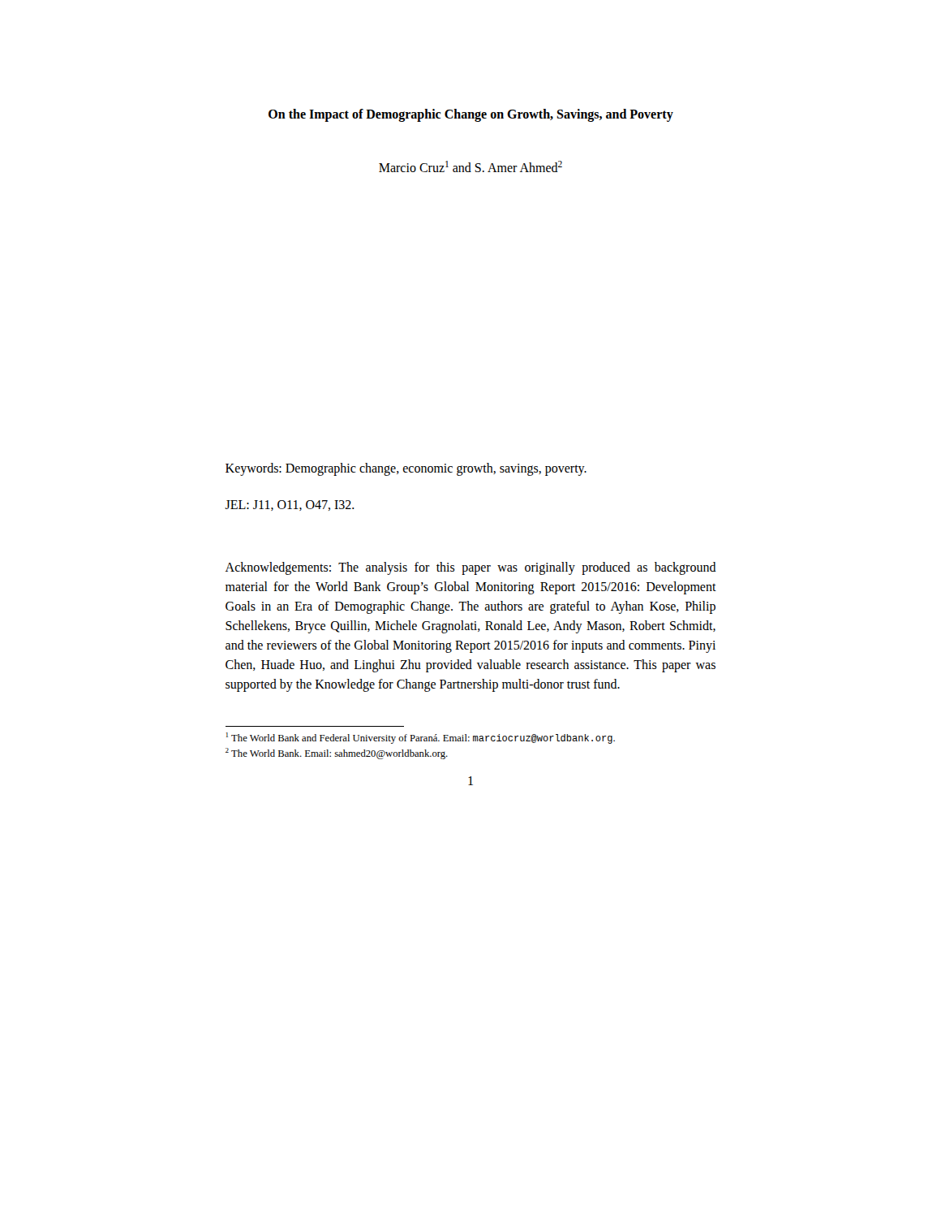On the Impact of Demographic Change on Growth, Savings, and Poverty
Marcio Cruz1 and S. Amer Ahmed2
Keywords: Demographic change, economic growth, savings, poverty.
JEL: J11, O11, O47, I32.
Acknowledgements: The analysis for this paper was originally produced as background material for the World Bank Group’s Global Monitoring Report 2015/2016: Development Goals in an Era of Demographic Change. The authors are grateful to Ayhan Kose, Philip Schellekens, Bryce Quillin, Michele Gragnolati, Ronald Lee, Andy Mason, Robert Schmidt, and the reviewers of the Global Monitoring Report 2015/2016 for inputs and comments. Pinyi Chen, Huade Huo, and Linghui Zhu provided valuable research assistance. This paper was supported by the Knowledge for Change Partnership multi-donor trust fund.
1 The World Bank and Federal University of Paraná. Email: marciocruz@worldbank.org.
2 The World Bank. Email: sahmed20@worldbank.org.
1